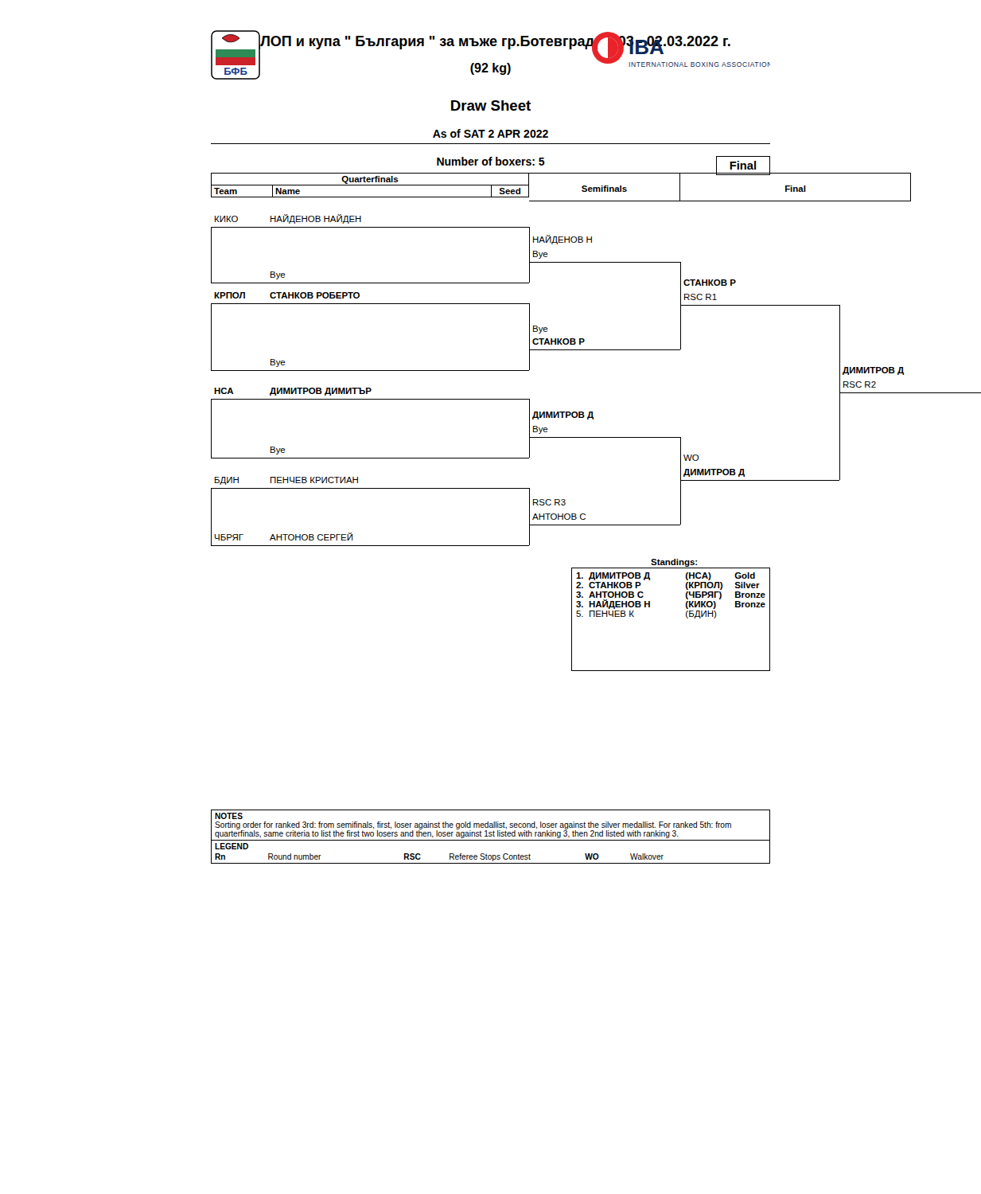БФБ IBA INTERNATIONAL BOXING ASSOCIATION
ДЛОП и купа " България " за мъже гр.Ботевград 29.03 - 02.03.2022 г.
(92 kg)
Draw Sheet
As of SAT 2 APR 2022
Final
Number of boxers: 5
Quarterfinals
Team
Name
Seed
Semifinals
Final
КИКО
НАЙДЕНОВ НАЙДЕН
Bye
КРПОЛ
СТАНКОВ РОБЕРТО
Bye
НСА
ДИМИТРОВ ДИМИТЪР
Bye
БДИН
ПЕНЧЕВ КРИСТИАН
ЧБРЯГ
АНТОНОВ СЕРГЕЙ
НАЙДЕНОВ Н
Bye
Bye
СТАНКОВ Р
ДИМИТРОВ Д
Bye
RSC R3
АНТОНОВ С
СТАНКОВ Р
RSC R1
WO
ДИМИТРОВ Д
ДИМИТРОВ Д
RSC R2
Standings:
| 1. | ДИМИТРОВ Д | (HCA) | Gold |
| 2. | СТАНКОВ Р | (КРПОЛ) | Silver |
| 3. | АНТОНОВ С | (ЧБРЯГ) | Bronze |
| 3. | НАЙДЕНОВ Н | (КИКО) | Bronze |
| 5. | ПЕНЧЕВ К | (БДИН) | |
NOTES
Sorting order for ranked 3rd: from semifinals, first, loser against the gold medallist, second, loser against the silver medallist. For ranked 5th: from quarterfinals, same criteria to list the first two losers and then, loser against 1st listed with ranking 3, then 2nd listed with ranking 3.
LEGEND
Rn
Round number
RSC
Referee Stops Contest
WO
Walkover